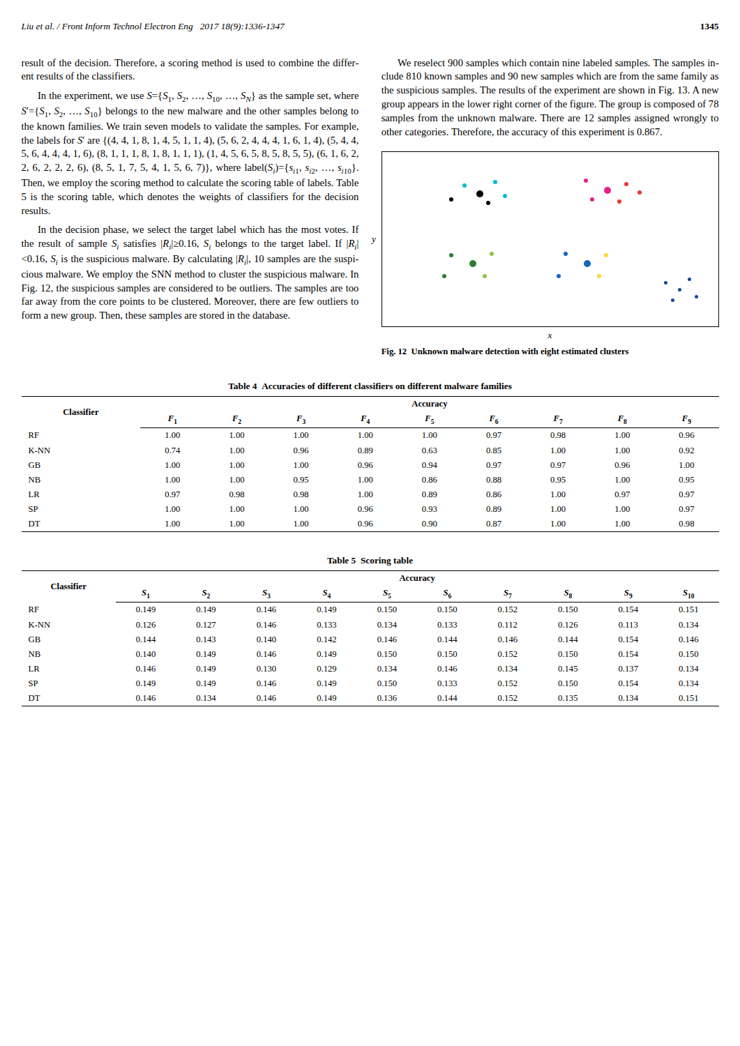Liu et al. / Front Inform Technol Electron Eng 2017 18(9):1336-1347 1345
result of the decision. Therefore, a scoring method is used to combine the different results of the classifiers.
In the experiment, we use S={S1, S2, …, S10, …, SN} as the sample set, where S′={S1, S2, …, S10} belongs to the new malware and the other samples belong to the known families. We train seven models to validate the samples. For example, the labels for S′ are {(4, 4, 1, 8, 1, 4, 5, 1, 1, 4), (5, 6, 2, 4, 4, 4, 1, 6, 1, 4), (5, 4, 4, 5, 6, 4, 4, 4, 1, 6), (8, 1, 1, 1, 8, 1, 8, 1, 1, 1), (1, 4, 5, 6, 5, 8, 5, 8, 5, 5), (6, 1, 6, 2, 2, 6, 2, 2, 2, 6), (8, 5, 1, 7, 5, 4, 1, 5, 6, 7)}, where label(Si)={si1, si2, …, si10}. Then, we employ the scoring method to calculate the scoring table of labels. Table 5 is the scoring table, which denotes the weights of classifiers for the decision results.
In the decision phase, we select the target label which has the most votes. If the result of sample Si satisfies |Ri|≥0.16, Si belongs to the target label. If |Ri|<0.16, Si is the suspicious malware. By calculating |Ri|, 10 samples are the suspicious malware. We employ the SNN method to cluster the suspicious malware. In Fig. 12, the suspicious samples are considered to be outliers. The samples are too far away from the core points to be clustered. Moreover, there are few outliers to form a new group. Then, these samples are stored in the database.
We reselect 900 samples which contain nine labeled samples. The samples include 810 known samples and 90 new samples which are from the same family as the suspicious samples. The results of the experiment are shown in Fig. 13. A new group appears in the lower right corner of the figure. The group is composed of 78 samples from the unknown malware. There are 12 samples assigned wrongly to other categories. Therefore, the accuracy of this experiment is 0.867.
y
x
Fig. 12 Unknown malware detection with eight estimated clusters
Table 4 Accuracies of different classifiers on different malware families
| Classifier | Accuracy |
| --- | --- |
| F 1 | F 2 | F 3 | F 4 | F 5 | F 6 | F 7 | F 8 | F 9 |
| RF | 1.00 | 1.00 | 1.00 | 1.00 | 1.00 | 0.97 | 0.98 | 1.00 | 0.96 |
| K-NN | 0.74 | 1.00 | 0.96 | 0.89 | 0.63 | 0.85 | 1.00 | 1.00 | 0.92 |
| GB | 1.00 | 1.00 | 1.00 | 0.96 | 0.94 | 0.97 | 0.97 | 0.96 | 1.00 |
| NB | 1.00 | 1.00 | 0.95 | 1.00 | 0.86 | 0.88 | 0.95 | 1.00 | 0.95 |
| LR | 0.97 | 0.98 | 0.98 | 1.00 | 0.89 | 0.86 | 1.00 | 0.97 | 0.97 |
| SP | 1.00 | 1.00 | 1.00 | 0.96 | 0.93 | 0.89 | 1.00 | 1.00 | 0.97 |
| DT | 1.00 | 1.00 | 1.00 | 0.96 | 0.90 | 0.87 | 1.00 | 1.00 | 0.98 |
Table 5 Scoring table
| Classifier | Accuracy |
| --- | --- |
| S 1 | S 2 | S 3 | S 4 | S 5 | S 6 | S 7 | S 8 | S 9 | S 10 |
| RF | 0.149 | 0.149 | 0.146 | 0.149 | 0.150 | 0.150 | 0.152 | 0.150 | 0.154 | 0.151 |
| K-NN | 0.126 | 0.127 | 0.146 | 0.133 | 0.134 | 0.133 | 0.112 | 0.126 | 0.113 | 0.134 |
| GB | 0.144 | 0.143 | 0.140 | 0.142 | 0.146 | 0.144 | 0.146 | 0.144 | 0.154 | 0.146 |
| NB | 0.140 | 0.149 | 0.146 | 0.149 | 0.150 | 0.150 | 0.152 | 0.150 | 0.154 | 0.150 |
| LR | 0.146 | 0.149 | 0.130 | 0.129 | 0.134 | 0.146 | 0.134 | 0.145 | 0.137 | 0.134 |
| SP | 0.149 | 0.149 | 0.146 | 0.149 | 0.150 | 0.133 | 0.152 | 0.150 | 0.154 | 0.134 |
| DT | 0.146 | 0.134 | 0.146 | 0.149 | 0.136 | 0.144 | 0.152 | 0.135 | 0.134 | 0.151 |